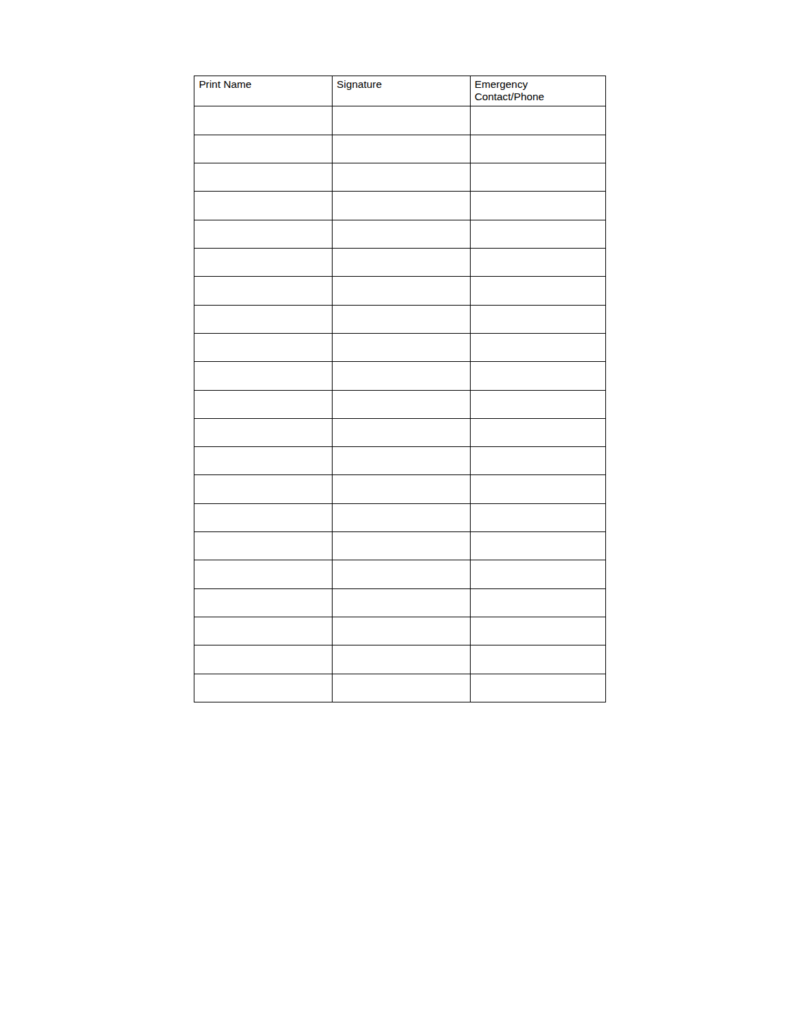| Print Name | Signature | Emergency Contact/Phone |
| --- | --- | --- |